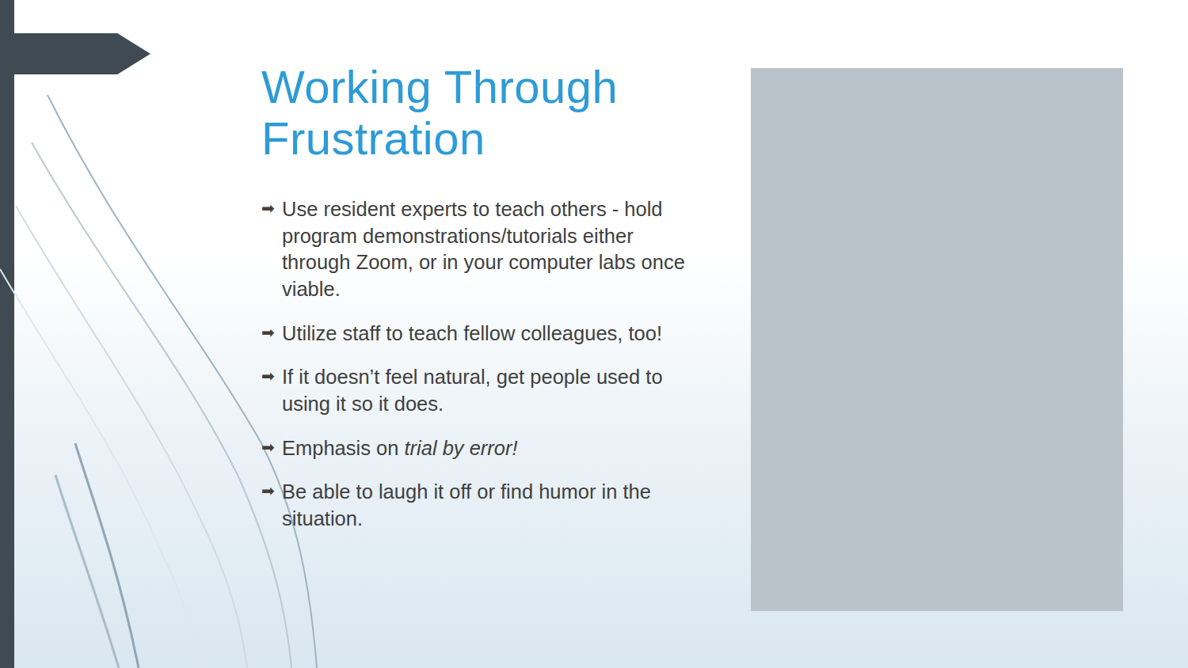Working Through Frustration
Use resident experts to teach others - hold program demonstrations/tutorials either through Zoom, or in your computer labs once viable.
Utilize staff to teach fellow colleagues, too!
If it doesn’t feel natural, get people used to using it so it does.
Emphasis on trial by error!
Be able to laugh it off or find humor in the situation.